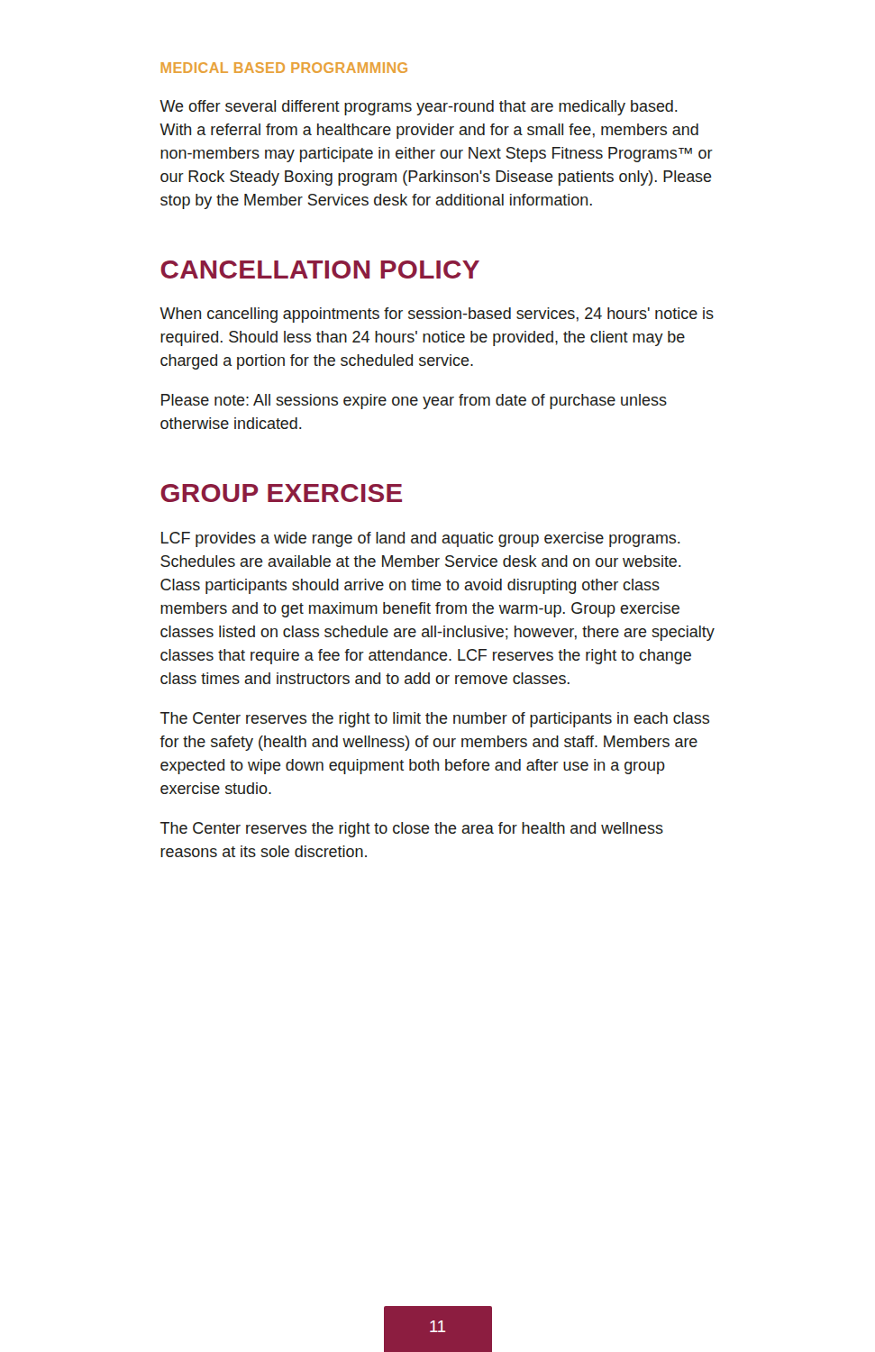Medical Based Programming
We offer several different programs year-round that are medically based. With a referral from a healthcare provider and for a small fee, members and non-members may participate in either our Next Steps Fitness Programs™ or our Rock Steady Boxing program (Parkinson's Disease patients only). Please stop by the Member Services desk for additional information.
Cancellation Policy
When cancelling appointments for session-based services, 24 hours' notice is required. Should less than 24 hours' notice be provided, the client may be charged a portion for the scheduled service.
Please note: All sessions expire one year from date of purchase unless otherwise indicated.
Group Exercise
LCF provides a wide range of land and aquatic group exercise programs. Schedules are available at the Member Service desk and on our website. Class participants should arrive on time to avoid disrupting other class members and to get maximum benefit from the warm-up. Group exercise classes listed on class schedule are all-inclusive; however, there are specialty classes that require a fee for attendance. LCF reserves the right to change class times and instructors and to add or remove classes.
The Center reserves the right to limit the number of participants in each class for the safety (health and wellness) of our members and staff. Members are expected to wipe down equipment both before and after use in a group exercise studio.
The Center reserves the right to close the area for health and wellness reasons at its sole discretion.
11